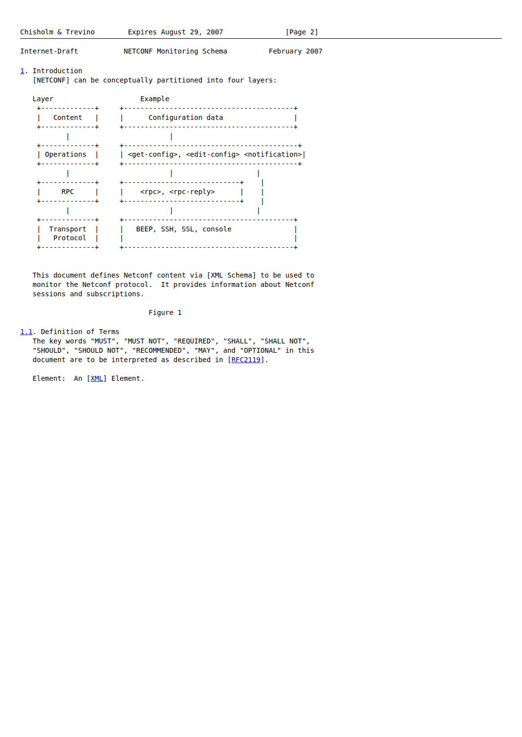Chisholm & Trevino        Expires August 29, 2007               [Page 2]
Internet-Draft           NETCONF Monitoring Schema          February 2007
1. Introduction
   [NETCONF] can be conceptually partitioned into four layers:

   Layer                     Example
    +-------------+     +-----------------------------------------+
    |   Content   |     |      Configuration data                 |
    +-------------+     +-----------------------------------------+
           |                        |
    +-------------+     +------------------------------------------+
    | Operations  |     | <get-config>, <edit-config> <notification>|
    +-------------+     +------------------------------------------+
           |                        |                    |
    +-------------+     +----------------------------+    |
    |     RPC     |     |    <rpc>, <rpc-reply>      |    |
    +-------------+     +----------------------------+    |
           |                        |                    |
    +-------------+     +-----------------------------------------+
    |  Transport  |     |   BEEP, SSH, SSL, console               |
    |   Protocol  |     |                                         |
    +-------------+     +-----------------------------------------+


   This document defines Netconf content via [XML Schema] to be used to
   monitor the Netconf protocol.  It provides information about Netconf
   sessions and subscriptions.

                               Figure 1
1.1. Definition of Terms
   The key words "MUST", "MUST NOT", "REQUIRED", "SHALL", "SHALL NOT",
   "SHOULD", "SHOULD NOT", "RECOMMENDED", "MAY", and "OPTIONAL" in this
   document are to be interpreted as described in [RFC2119].

   Element:  An [XML] Element.